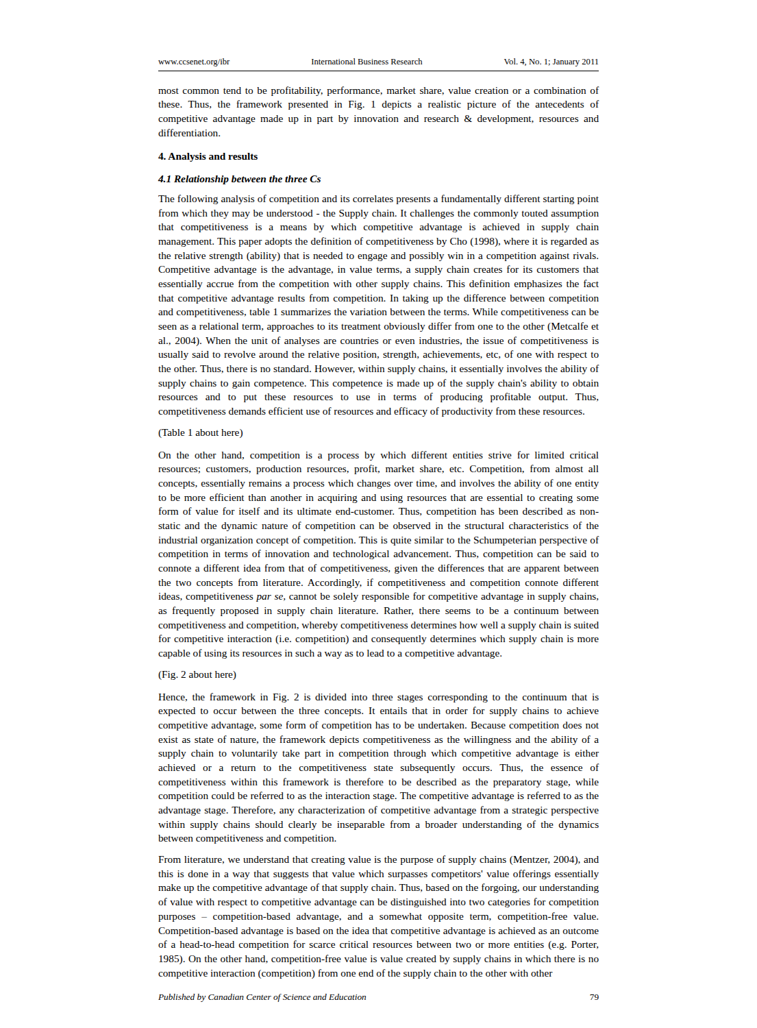www.ccsenet.org/ibr International Business Research Vol. 4, No. 1; January 2011
most common tend to be profitability, performance, market share, value creation or a combination of these. Thus, the framework presented in Fig. 1 depicts a realistic picture of the antecedents of competitive advantage made up in part by innovation and research & development, resources and differentiation.
4. Analysis and results
4.1 Relationship between the three Cs
The following analysis of competition and its correlates presents a fundamentally different starting point from which they may be understood - the Supply chain. It challenges the commonly touted assumption that competitiveness is a means by which competitive advantage is achieved in supply chain management. This paper adopts the definition of competitiveness by Cho (1998), where it is regarded as the relative strength (ability) that is needed to engage and possibly win in a competition against rivals. Competitive advantage is the advantage, in value terms, a supply chain creates for its customers that essentially accrue from the competition with other supply chains. This definition emphasizes the fact that competitive advantage results from competition. In taking up the difference between competition and competitiveness, table 1 summarizes the variation between the terms. While competitiveness can be seen as a relational term, approaches to its treatment obviously differ from one to the other (Metcalfe et al., 2004). When the unit of analyses are countries or even industries, the issue of competitiveness is usually said to revolve around the relative position, strength, achievements, etc, of one with respect to the other. Thus, there is no standard. However, within supply chains, it essentially involves the ability of supply chains to gain competence. This competence is made up of the supply chain's ability to obtain resources and to put these resources to use in terms of producing profitable output. Thus, competitiveness demands efficient use of resources and efficacy of productivity from these resources.
(Table 1 about here)
On the other hand, competition is a process by which different entities strive for limited critical resources; customers, production resources, profit, market share, etc. Competition, from almost all concepts, essentially remains a process which changes over time, and involves the ability of one entity to be more efficient than another in acquiring and using resources that are essential to creating some form of value for itself and its ultimate end-customer. Thus, competition has been described as non-static and the dynamic nature of competition can be observed in the structural characteristics of the industrial organization concept of competition. This is quite similar to the Schumpeterian perspective of competition in terms of innovation and technological advancement. Thus, competition can be said to connote a different idea from that of competitiveness, given the differences that are apparent between the two concepts from literature. Accordingly, if competitiveness and competition connote different ideas, competitiveness par se, cannot be solely responsible for competitive advantage in supply chains, as frequently proposed in supply chain literature. Rather, there seems to be a continuum between competitiveness and competition, whereby competitiveness determines how well a supply chain is suited for competitive interaction (i.e. competition) and consequently determines which supply chain is more capable of using its resources in such a way as to lead to a competitive advantage.
(Fig. 2 about here)
Hence, the framework in Fig. 2 is divided into three stages corresponding to the continuum that is expected to occur between the three concepts. It entails that in order for supply chains to achieve competitive advantage, some form of competition has to be undertaken. Because competition does not exist as state of nature, the framework depicts competitiveness as the willingness and the ability of a supply chain to voluntarily take part in competition through which competitive advantage is either achieved or a return to the competitiveness state subsequently occurs. Thus, the essence of competitiveness within this framework is therefore to be described as the preparatory stage, while competition could be referred to as the interaction stage. The competitive advantage is referred to as the advantage stage. Therefore, any characterization of competitive advantage from a strategic perspective within supply chains should clearly be inseparable from a broader understanding of the dynamics between competitiveness and competition.
From literature, we understand that creating value is the purpose of supply chains (Mentzer, 2004), and this is done in a way that suggests that value which surpasses competitors' value offerings essentially make up the competitive advantage of that supply chain. Thus, based on the forgoing, our understanding of value with respect to competitive advantage can be distinguished into two categories for competition purposes – competition-based advantage, and a somewhat opposite term, competition-free value. Competition-based advantage is based on the idea that competitive advantage is achieved as an outcome of a head-to-head competition for scarce critical resources between two or more entities (e.g. Porter, 1985). On the other hand, competition-free value is value created by supply chains in which there is no competitive interaction (competition) from one end of the supply chain to the other with other
Published by Canadian Center of Science and Education 79